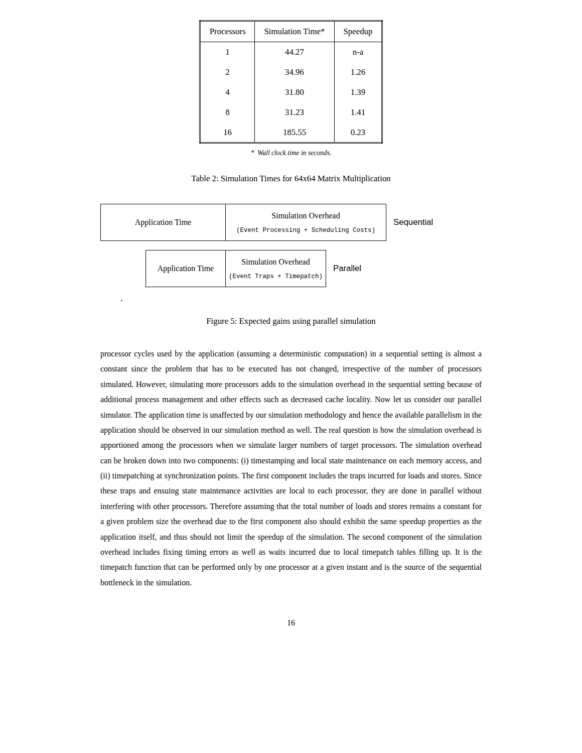| Processors | Simulation Time* | Speedup |
| --- | --- | --- |
| 1 | 44.27 | n-a |
| 2 | 34.96 | 1.26 |
| 4 | 31.80 | 1.39 |
| 8 | 31.23 | 1.41 |
| 16 | 185.55 | 0.23 |
* Wall clock time in seconds.
Table 2: Simulation Times for 64x64 Matrix Multiplication
Application Time
Simulation Overhead (Event Processing + Scheduling Costs)
Sequential
Application Time
Simulation Overhead (Event Traps + Timepatch)
Parallel
.
Figure 5: Expected gains using parallel simulation
processor cycles used by the application (assuming a deterministic computation) in a sequential setting is almost a constant since the problem that has to be executed has not changed, irrespective of the number of processors simulated. However, simulating more processors adds to the simulation overhead in the sequential setting because of additional process management and other effects such as decreased cache locality. Now let us consider our parallel simulator. The application time is unaffected by our simulation methodology and hence the available parallelism in the application should be observed in our simulation method as well. The real question is how the simulation overhead is apportioned among the processors when we simulate larger numbers of target processors. The simulation overhead can be broken down into two components: (i) timestamping and local state maintenance on each memory access, and (ii) timepatching at synchronization points. The first component includes the traps incurred for loads and stores. Since these traps and ensuing state maintenance activities are local to each processor, they are done in parallel without interfering with other processors. Therefore assuming that the total number of loads and stores remains a constant for a given problem size the overhead due to the first component also should exhibit the same speedup properties as the application itself, and thus should not limit the speedup of the simulation. The second component of the simulation overhead includes fixing timing errors as well as waits incurred due to local timepatch tables filling up. It is the timepatch function that can be performed only by one processor at a given instant and is the source of the sequential bottleneck in the simulation.
16